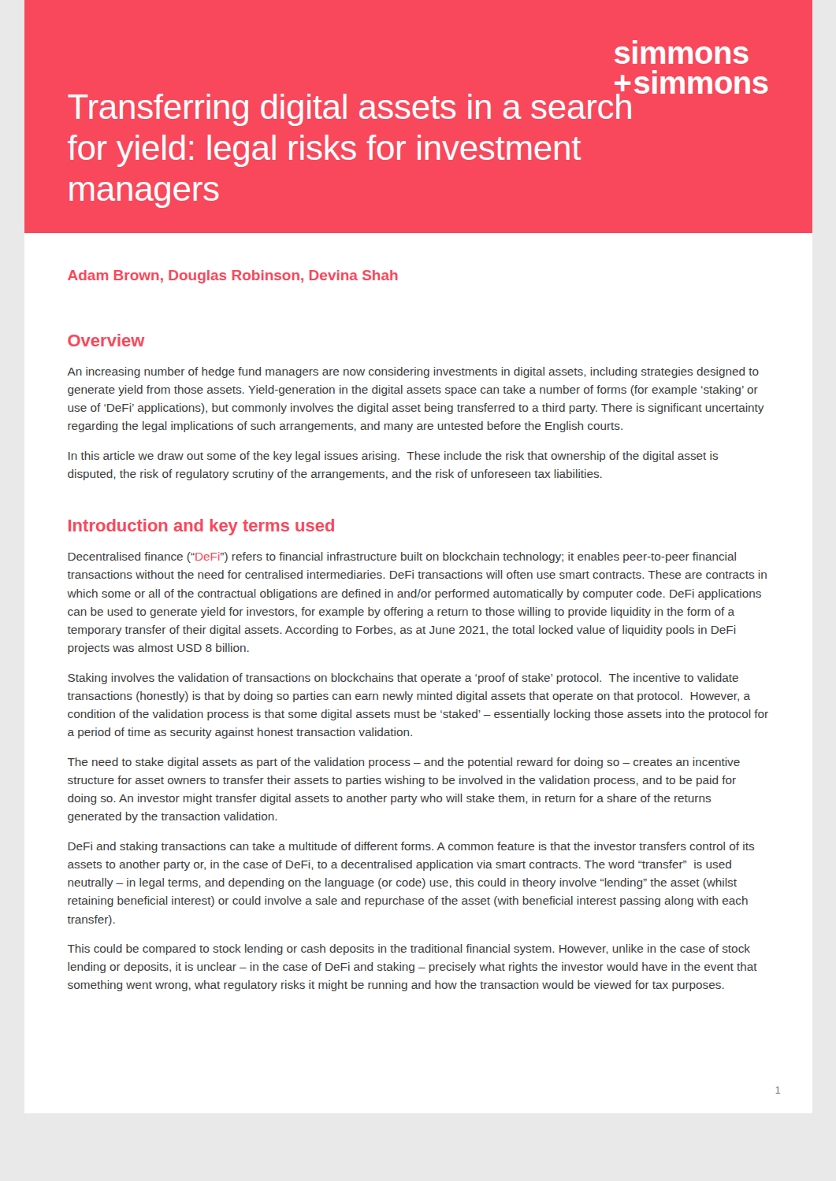simmons
+simmons
Transferring digital assets in a search for yield: legal risks for investment managers
Adam Brown, Douglas Robinson, Devina Shah
Overview
An increasing number of hedge fund managers are now considering investments in digital assets, including strategies designed to generate yield from those assets. Yield-generation in the digital assets space can take a number of forms (for example ‘staking’ or use of ‘DeFi’ applications), but commonly involves the digital asset being transferred to a third party. There is significant uncertainty regarding the legal implications of such arrangements, and many are untested before the English courts.
In this article we draw out some of the key legal issues arising. These include the risk that ownership of the digital asset is disputed, the risk of regulatory scrutiny of the arrangements, and the risk of unforeseen tax liabilities.
Introduction and key terms used
Decentralised finance (“DeFi”) refers to financial infrastructure built on blockchain technology; it enables peer-to-peer financial transactions without the need for centralised intermediaries. DeFi transactions will often use smart contracts. These are contracts in which some or all of the contractual obligations are defined in and/or performed automatically by computer code. DeFi applications can be used to generate yield for investors, for example by offering a return to those willing to provide liquidity in the form of a temporary transfer of their digital assets. According to Forbes, as at June 2021, the total locked value of liquidity pools in DeFi projects was almost USD 8 billion.
Staking involves the validation of transactions on blockchains that operate a ‘proof of stake’ protocol. The incentive to validate transactions (honestly) is that by doing so parties can earn newly minted digital assets that operate on that protocol. However, a condition of the validation process is that some digital assets must be ‘staked’ – essentially locking those assets into the protocol for a period of time as security against honest transaction validation.
The need to stake digital assets as part of the validation process – and the potential reward for doing so – creates an incentive structure for asset owners to transfer their assets to parties wishing to be involved in the validation process, and to be paid for doing so. An investor might transfer digital assets to another party who will stake them, in return for a share of the returns generated by the transaction validation.
DeFi and staking transactions can take a multitude of different forms. A common feature is that the investor transfers control of its assets to another party or, in the case of DeFi, to a decentralised application via smart contracts. The word “transfer” is used neutrally – in legal terms, and depending on the language (or code) use, this could in theory involve “lending” the asset (whilst retaining beneficial interest) or could involve a sale and repurchase of the asset (with beneficial interest passing along with each transfer).
This could be compared to stock lending or cash deposits in the traditional financial system. However, unlike in the case of stock lending or deposits, it is unclear – in the case of DeFi and staking – precisely what rights the investor would have in the event that something went wrong, what regulatory risks it might be running and how the transaction would be viewed for tax purposes.
1